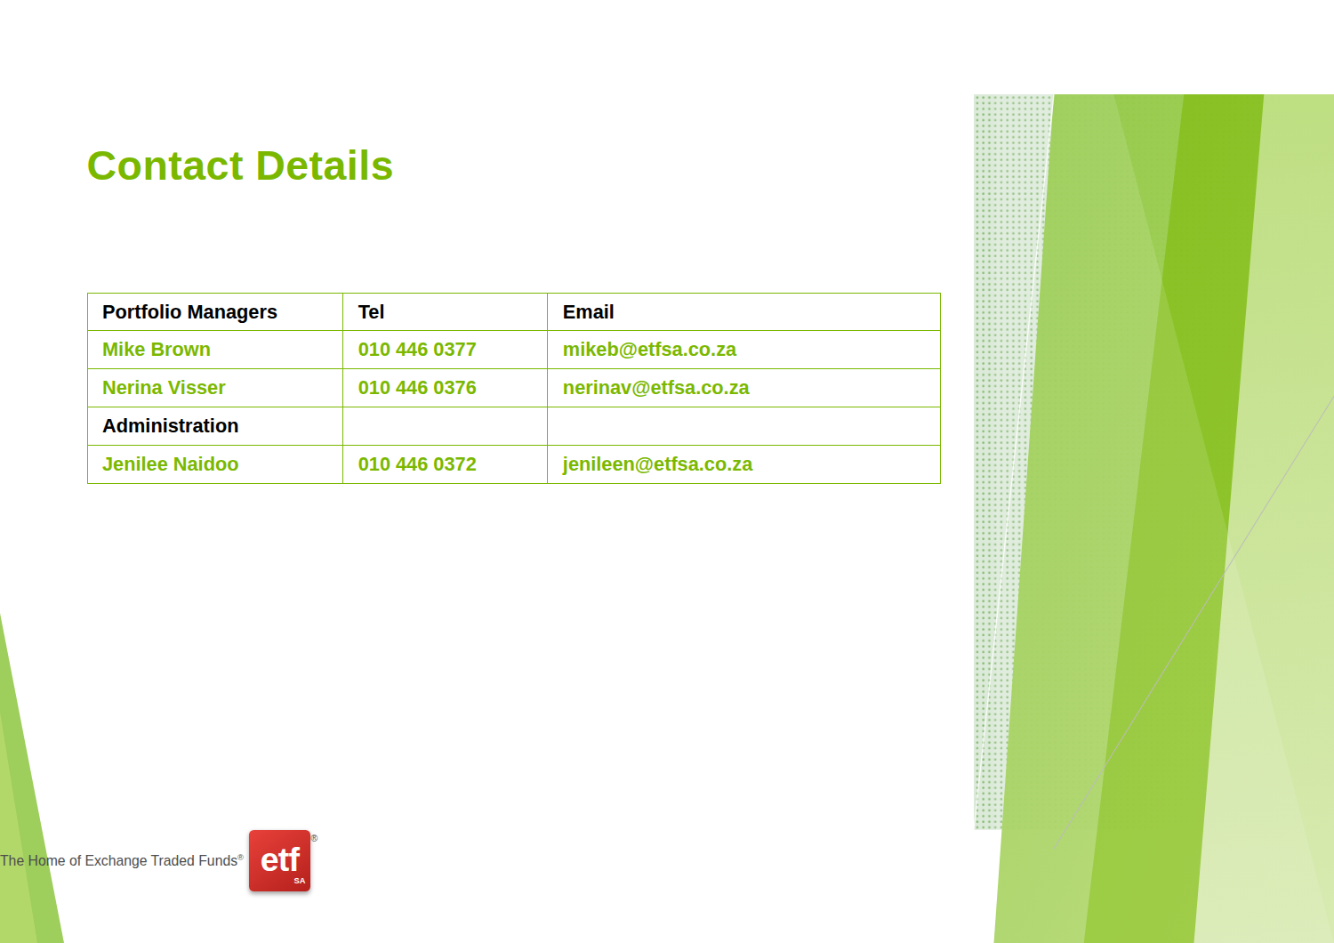Contact Details
| Portfolio Managers | Tel | Email |
| --- | --- | --- |
| Mike Brown | 010 446 0377 | mikeb@etfsa.co.za |
| Nerina Visser | 010 446 0376 | nerinav@etfsa.co.za |
| Administration | | |
| Jenilee Naidoo | 010 446 0372 | jenileen@etfsa.co.za |
The Home of Exchange Traded Funds®
etf SA ®